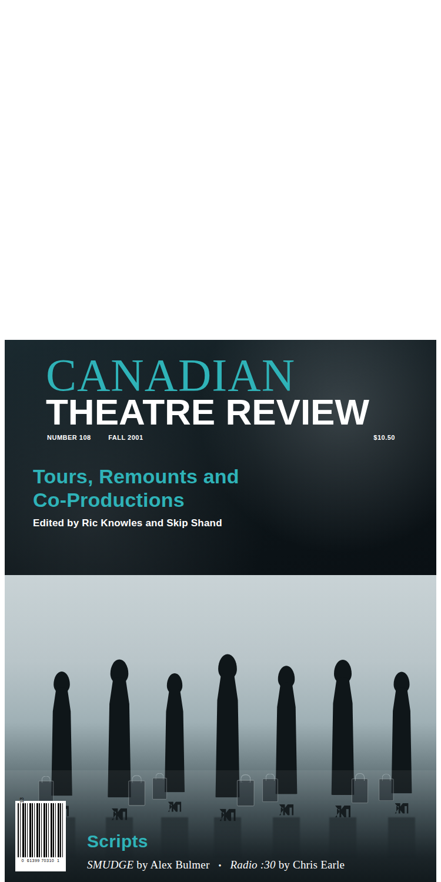CANADIAN THEATRE REVIEW
NUMBER 108 FALL 2001 $10.50
Tours, Remounts and Co-Productions Edited by Ric Knowles and Skip Shand
Scripts
SMUDGE by Alex Bulmer • Radio :30 by Chris Earle
13
0 61399 70310 1